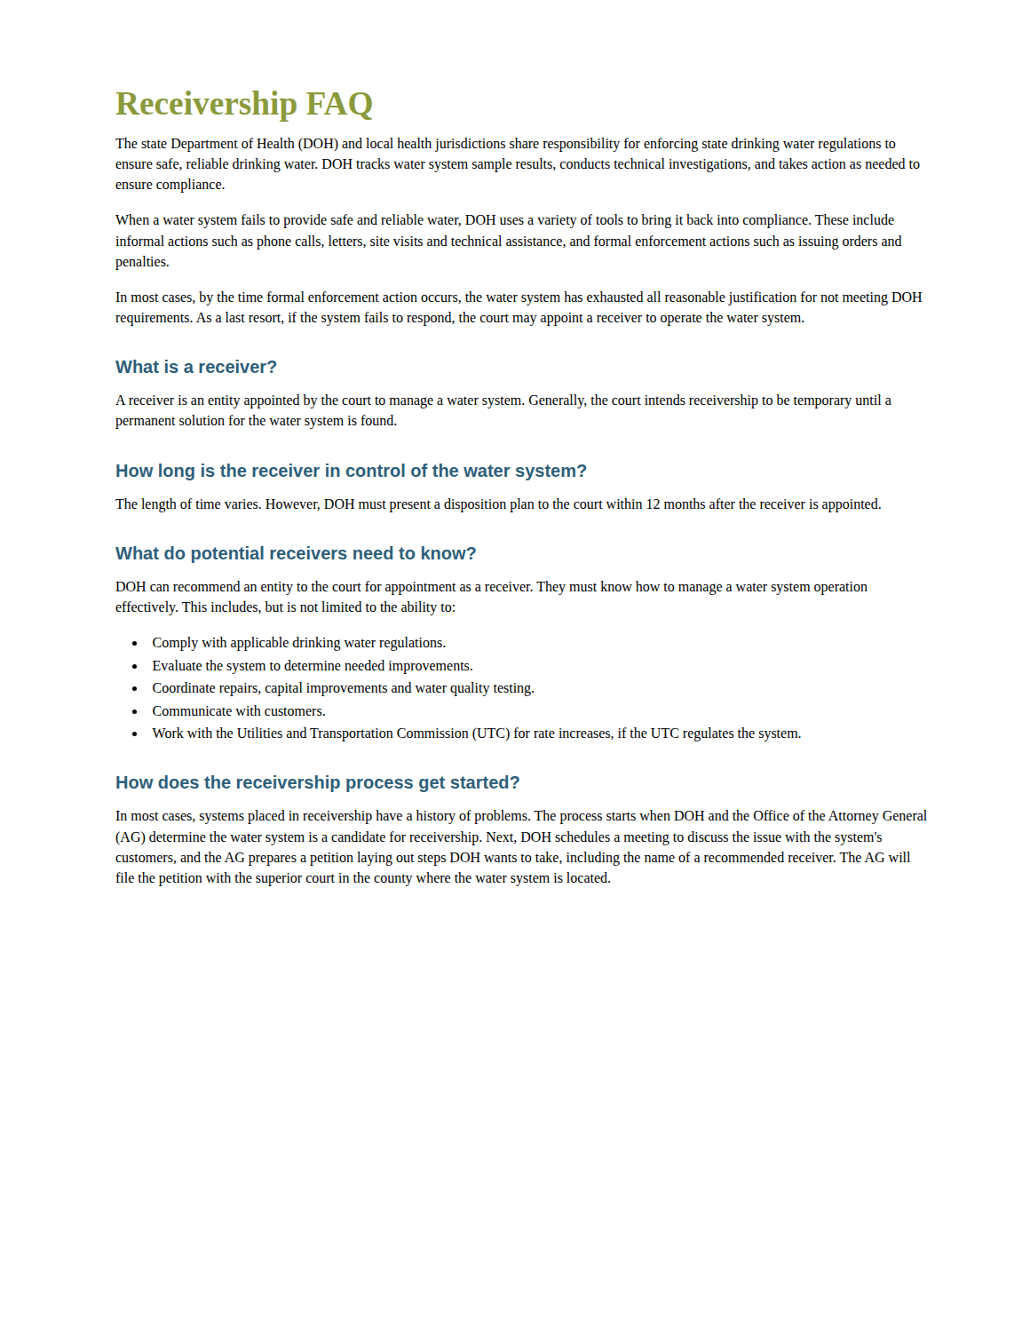Receivership FAQ
The state Department of Health (DOH) and local health jurisdictions share responsibility for enforcing state drinking water regulations to ensure safe, reliable drinking water. DOH tracks water system sample results, conducts technical investigations, and takes action as needed to ensure compliance.
When a water system fails to provide safe and reliable water, DOH uses a variety of tools to bring it back into compliance. These include informal actions such as phone calls, letters, site visits and technical assistance, and formal enforcement actions such as issuing orders and penalties.
In most cases, by the time formal enforcement action occurs, the water system has exhausted all reasonable justification for not meeting DOH requirements. As a last resort, if the system fails to respond, the court may appoint a receiver to operate the water system.
What is a receiver?
A receiver is an entity appointed by the court to manage a water system. Generally, the court intends receivership to be temporary until a permanent solution for the water system is found.
How long is the receiver in control of the water system?
The length of time varies. However, DOH must present a disposition plan to the court within 12 months after the receiver is appointed.
What do potential receivers need to know?
DOH can recommend an entity to the court for appointment as a receiver. They must know how to manage a water system operation effectively. This includes, but is not limited to the ability to:
Comply with applicable drinking water regulations.
Evaluate the system to determine needed improvements.
Coordinate repairs, capital improvements and water quality testing.
Communicate with customers.
Work with the Utilities and Transportation Commission (UTC) for rate increases, if the UTC regulates the system.
How does the receivership process get started?
In most cases, systems placed in receivership have a history of problems. The process starts when DOH and the Office of the Attorney General (AG) determine the water system is a candidate for receivership. Next, DOH schedules a meeting to discuss the issue with the system's customers, and the AG prepares a petition laying out steps DOH wants to take, including the name of a recommended receiver. The AG will file the petition with the superior court in the county where the water system is located.